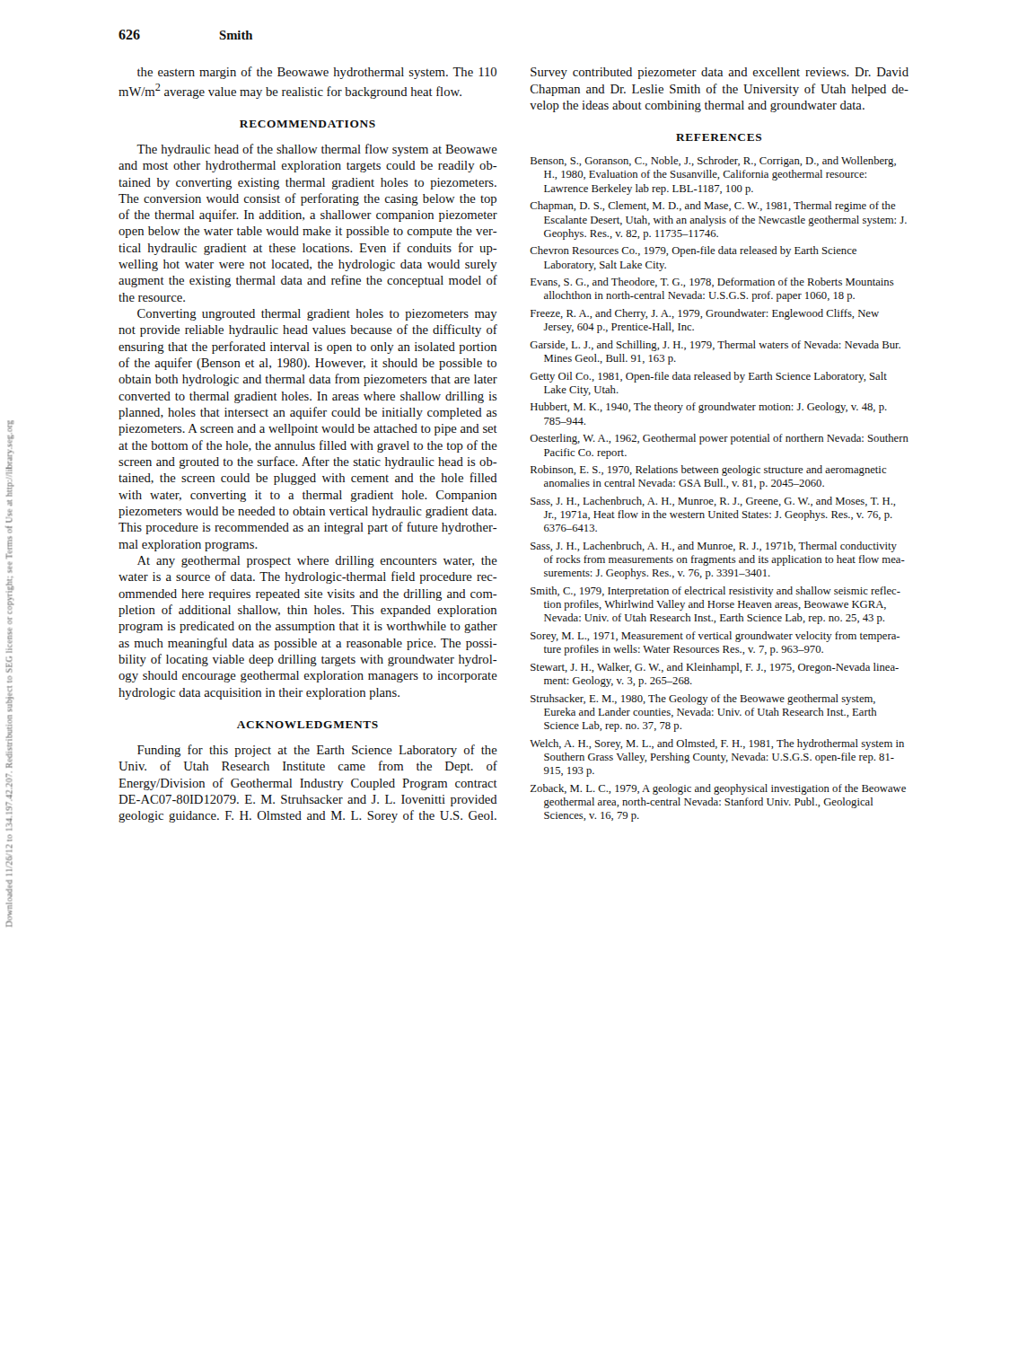Downloaded 11/26/12 to 134.197.42.207. Redistribution subject to SEG license or copyright; see Terms of Use at http://library.seg.org
626 Smith
the eastern margin of the Beowawe hydrothermal system. The 110 mW/m2 average value may be realistic for background heat flow.
RECOMMENDATIONS
The hydraulic head of the shallow thermal flow system at Beowawe and most other hydrothermal exploration targets could be readily obtained by converting existing thermal gradient holes to piezometers. The conversion would consist of perforating the casing below the top of the thermal aquifer. In addition, a shallower companion piezometer open below the water table would make it possible to compute the vertical hydraulic gradient at these locations. Even if conduits for upwelling hot water were not located, the hydrologic data would surely augment the existing thermal data and refine the conceptual model of the resource.
Converting ungrouted thermal gradient holes to piezometers may not provide reliable hydraulic head values because of the difficulty of ensuring that the perforated interval is open to only an isolated portion of the aquifer (Benson et al, 1980). However, it should be possible to obtain both hydrologic and thermal data from piezometers that are later converted to thermal gradient holes. In areas where shallow drilling is planned, holes that intersect an aquifer could be initially completed as piezometers. A screen and a wellpoint would be attached to pipe and set at the bottom of the hole, the annulus filled with gravel to the top of the screen and grouted to the surface. After the static hydraulic head is obtained, the screen could be plugged with cement and the hole filled with water, converting it to a thermal gradient hole. Companion piezometers would be needed to obtain vertical hydraulic gradient data. This procedure is recommended as an integral part of future hydrothermal exploration programs.
At any geothermal prospect where drilling encounters water, the water is a source of data. The hydrologic-thermal field procedure recommended here requires repeated site visits and the drilling and completion of additional shallow, thin holes. This expanded exploration program is predicated on the assumption that it is worthwhile to gather as much meaningful data as possible at a reasonable price. The possibility of locating viable deep drilling targets with groundwater hydrology should encourage geothermal exploration managers to incorporate hydrologic data acquisition in their exploration plans.
ACKNOWLEDGMENTS
Funding for this project at the Earth Science Laboratory of the Univ. of Utah Research Institute came from the Dept. of Energy/Division of Geothermal Industry Coupled Program contract DE-AC07-80ID12079. E. M. Struhsacker and J. L. Iovenitti provided geologic guidance. F. H. Olmsted and M. L. Sorey of the U.S. Geol. Survey contributed piezometer data and excellent reviews. Dr. David Chapman and Dr. Leslie Smith of the University of Utah helped develop the ideas about combining thermal and groundwater data.
REFERENCES
Benson, S., Goranson, C., Noble, J., Schroder, R., Corrigan, D., and Wollenberg, H., 1980, Evaluation of the Susanville, California geothermal resource: Lawrence Berkeley lab rep. LBL-1187, 100 p.
Chapman, D. S., Clement, M. D., and Mase, C. W., 1981, Thermal regime of the Escalante Desert, Utah, with an analysis of the Newcastle geothermal system: J. Geophys. Res., v. 82, p. 11735–11746.
Chevron Resources Co., 1979, Open-file data released by Earth Science Laboratory, Salt Lake City.
Evans, S. G., and Theodore, T. G., 1978, Deformation of the Roberts Mountains allochthon in north-central Nevada: U.S.G.S. prof. paper 1060, 18 p.
Freeze, R. A., and Cherry, J. A., 1979, Groundwater: Englewood Cliffs, New Jersey, 604 p., Prentice-Hall, Inc.
Garside, L. J., and Schilling, J. H., 1979, Thermal waters of Nevada: Nevada Bur. Mines Geol., Bull. 91, 163 p.
Getty Oil Co., 1981, Open-file data released by Earth Science Laboratory, Salt Lake City, Utah.
Hubbert, M. K., 1940, The theory of groundwater motion: J. Geology, v. 48, p. 785–944.
Oesterling, W. A., 1962, Geothermal power potential of northern Nevada: Southern Pacific Co. report.
Robinson, E. S., 1970, Relations between geologic structure and aeromagnetic anomalies in central Nevada: GSA Bull., v. 81, p. 2045–2060.
Sass, J. H., Lachenbruch, A. H., Munroe, R. J., Greene, G. W., and Moses, T. H., Jr., 1971a, Heat flow in the western United States: J. Geophys. Res., v. 76, p. 6376–6413.
Sass, J. H., Lachenbruch, A. H., and Munroe, R. J., 1971b, Thermal conductivity of rocks from measurements on fragments and its application to heat flow measurements: J. Geophys. Res., v. 76, p. 3391–3401.
Smith, C., 1979, Interpretation of electrical resistivity and shallow seismic reflection profiles, Whirlwind Valley and Horse Heaven areas, Beowawe KGRA, Nevada: Univ. of Utah Research Inst., Earth Science Lab, rep. no. 25, 43 p.
Sorey, M. L., 1971, Measurement of vertical groundwater velocity from temperature profiles in wells: Water Resources Res., v. 7, p. 963–970.
Stewart, J. H., Walker, G. W., and Kleinhampl, F. J., 1975, Oregon-Nevada lineament: Geology, v. 3, p. 265–268.
Struhsacker, E. M., 1980, The Geology of the Beowawe geothermal system, Eureka and Lander counties, Nevada: Univ. of Utah Research Inst., Earth Science Lab, rep. no. 37, 78 p.
Welch, A. H., Sorey, M. L., and Olmsted, F. H., 1981, The hydrothermal system in Southern Grass Valley, Pershing County, Nevada: U.S.G.S. open-file rep. 81-915, 193 p.
Zoback, M. L. C., 1979, A geologic and geophysical investigation of the Beowawe geothermal area, north-central Nevada: Stanford Univ. Publ., Geological Sciences, v. 16, 79 p.